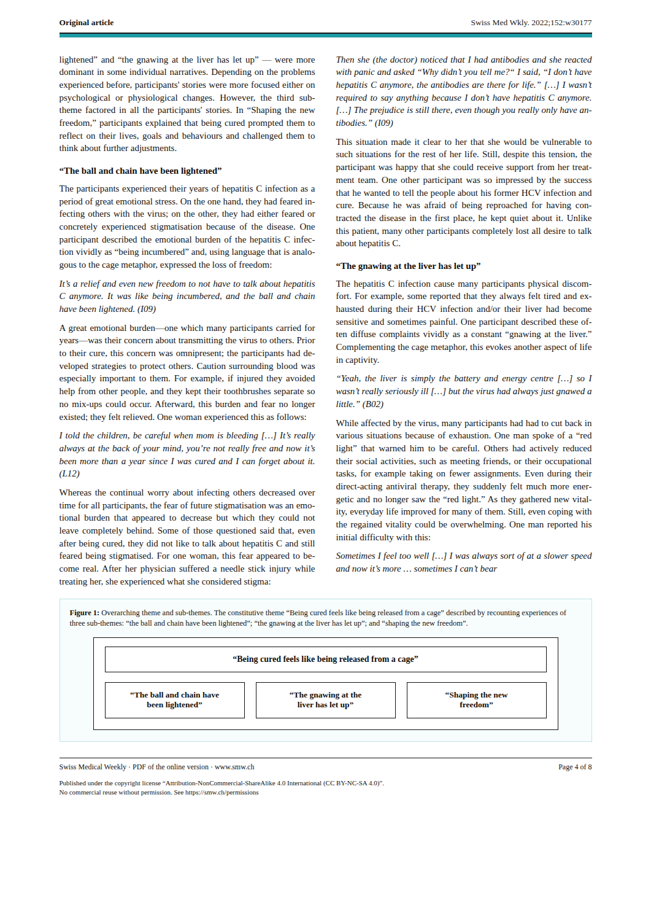Original article
Swiss Med Wkly. 2022;152:w30177
lightened” and “the gnawing at the liver has let up” — were more dominant in some individual narratives. Depending on the problems experienced before, participants' stories were more focused either on psychological or physiological changes. However, the third sub-theme factored in all the participants' stories. In “Shaping the new freedom,” participants explained that being cured prompted them to reflect on their lives, goals and behaviours and challenged them to think about further adjustments.
“The ball and chain have been lightened”
The participants experienced their years of hepatitis C infection as a period of great emotional stress. On the one hand, they had feared infecting others with the virus; on the other, they had either feared or concretely experienced stigmatisation because of the disease. One participant described the emotional burden of the hepatitis C infection vividly as “being incumbered” and, using language that is analogous to the cage metaphor, expressed the loss of freedom:
It’s a relief and even new freedom to not have to talk about hepatitis C anymore. It was like being incumbered, and the ball and chain have been lightened. (I09)
A great emotional burden—one which many participants carried for years—was their concern about transmitting the virus to others. Prior to their cure, this concern was omnipresent; the participants had developed strategies to protect others. Caution surrounding blood was especially important to them. For example, if injured they avoided help from other people, and they kept their toothbrushes separate so no mix-ups could occur. Afterward, this burden and fear no longer existed; they felt relieved. One woman experienced this as follows:
I told the children, be careful when mom is bleeding […] It’s really always at the back of your mind, you’re not really free and now it’s been more than a year since I was cured and I can forget about it. (L12)
Whereas the continual worry about infecting others decreased over time for all participants, the fear of future stigmatisation was an emotional burden that appeared to decrease but which they could not leave completely behind. Some of those questioned said that, even after being cured, they did not like to talk about hepatitis C and still feared being stigmatised. For one woman, this fear appeared to become real. After her physician suffered a needle stick injury while treating her, she experienced what she considered stigma:
Then she (the doctor) noticed that I had antibodies and she reacted with panic and asked “Why didn’t you tell me?“ I said, “I don’t have hepatitis C anymore, the antibodies are there for life.” […] I wasn’t required to say anything because I don’t have hepatitis C anymore. […] The prejudice is still there, even though you really only have antibodies.” (I09)
This situation made it clear to her that she would be vulnerable to such situations for the rest of her life. Still, despite this tension, the participant was happy that she could receive support from her treatment team. One other participant was so impressed by the success that he wanted to tell the people about his former HCV infection and cure. Because he was afraid of being reproached for having contracted the disease in the first place, he kept quiet about it. Unlike this patient, many other participants completely lost all desire to talk about hepatitis C.
“The gnawing at the liver has let up”
The hepatitis C infection cause many participants physical discomfort. For example, some reported that they always felt tired and exhausted during their HCV infection and/or their liver had become sensitive and sometimes painful. One participant described these often diffuse complaints vividly as a constant “gnawing at the liver.” Complementing the cage metaphor, this evokes another aspect of life in captivity.
“Yeah, the liver is simply the battery and energy centre […] so I wasn’t really seriously ill […] but the virus had always just gnawed a little.” (B02)
While affected by the virus, many participants had had to cut back in various situations because of exhaustion. One man spoke of a “red light” that warned him to be careful. Others had actively reduced their social activities, such as meeting friends, or their occupational tasks, for example taking on fewer assignments. Even during their direct-acting antiviral therapy, they suddenly felt much more energetic and no longer saw the “red light.” As they gathered new vitality, everyday life improved for many of them. Still, even coping with the regained vitality could be overwhelming. One man reported his initial difficulty with this:
Sometimes I feel too well […] I was always sort of at a slower speed and now it’s more … sometimes I can’t bear
Figure 1: Overarching theme and sub-themes. The constitutive theme “Being cured feels like being released from a cage” described by recounting experiences of three sub-themes: “the ball and chain have been lightened”; “the gnawing at the liver has let up”; and “shaping the new freedom”.
“Being cured feels like being released from a cage”
“The ball and chain have
been lightened”
“The gnawing at the
liver has let up”
“Shaping the new
freedom”
Swiss Medical Weekly · PDF of the online version · www.smw.ch
Page 4 of 8
Published under the copyright license “Attribution-NonCommercial-ShareAlike 4.0 International (CC BY-NC-SA 4.0)”.
No commercial reuse without permission. See https://smw.ch/permissions